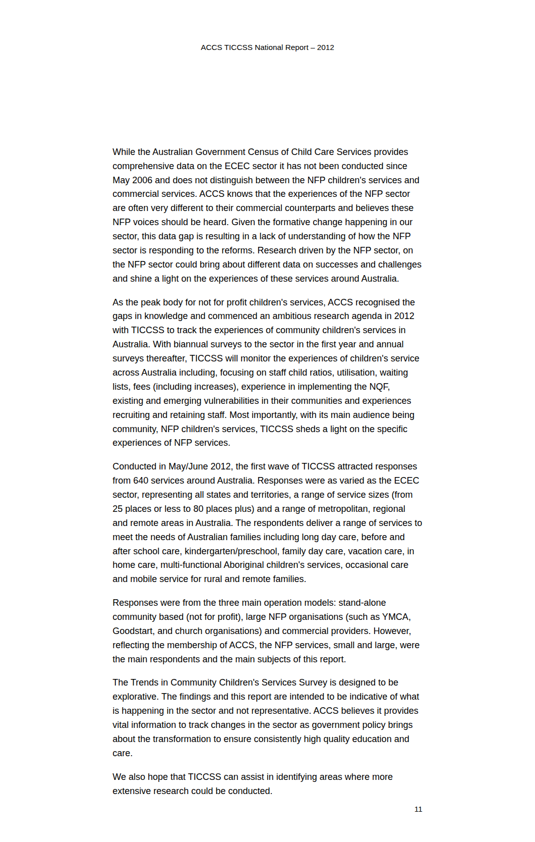ACCS TICCSS National Report – 2012
While the Australian Government Census of Child Care Services provides comprehensive data on the ECEC sector it has not been conducted since May 2006 and does not distinguish between the NFP children's services and commercial services. ACCS knows that the experiences of the NFP sector are often very different to their commercial counterparts and believes these NFP voices should be heard. Given the formative change happening in our sector, this data gap is resulting in a lack of understanding of how the NFP sector is responding to the reforms. Research driven by the NFP sector, on the NFP sector could bring about different data on successes and challenges and shine a light on the experiences of these services around Australia.
As the peak body for not for profit children's services, ACCS recognised the gaps in knowledge and commenced an ambitious research agenda in 2012 with TICCSS to track the experiences of community children's services in Australia. With biannual surveys to the sector in the first year and annual surveys thereafter, TICCSS will monitor the experiences of children's service across Australia including, focusing on staff child ratios, utilisation, waiting lists, fees (including increases), experience in implementing the NQF, existing and emerging vulnerabilities in their communities and experiences recruiting and retaining staff. Most importantly, with its main audience being community, NFP children's services, TICCSS sheds a light on the specific experiences of NFP services.
Conducted in May/June 2012, the first wave of TICCSS attracted responses from 640 services around Australia. Responses were as varied as the ECEC sector, representing all states and territories, a range of service sizes (from 25 places or less to 80 places plus) and a range of metropolitan, regional and remote areas in Australia. The respondents deliver a range of services to meet the needs of Australian families including long day care, before and after school care, kindergarten/preschool, family day care, vacation care, in home care, multi-functional Aboriginal children's services, occasional care and mobile service for rural and remote families.
Responses were from the three main operation models: stand-alone community based (not for profit), large NFP organisations (such as YMCA, Goodstart, and church organisations) and commercial providers. However, reflecting the membership of ACCS, the NFP services, small and large, were the main respondents and the main subjects of this report.
The Trends in Community Children's Services Survey is designed to be explorative. The findings and this report are intended to be indicative of what is happening in the sector and not representative. ACCS believes it provides vital information to track changes in the sector as government policy brings about the transformation to ensure consistently high quality education and care.
We also hope that TICCSS can assist in identifying areas where more extensive research could be conducted.
11